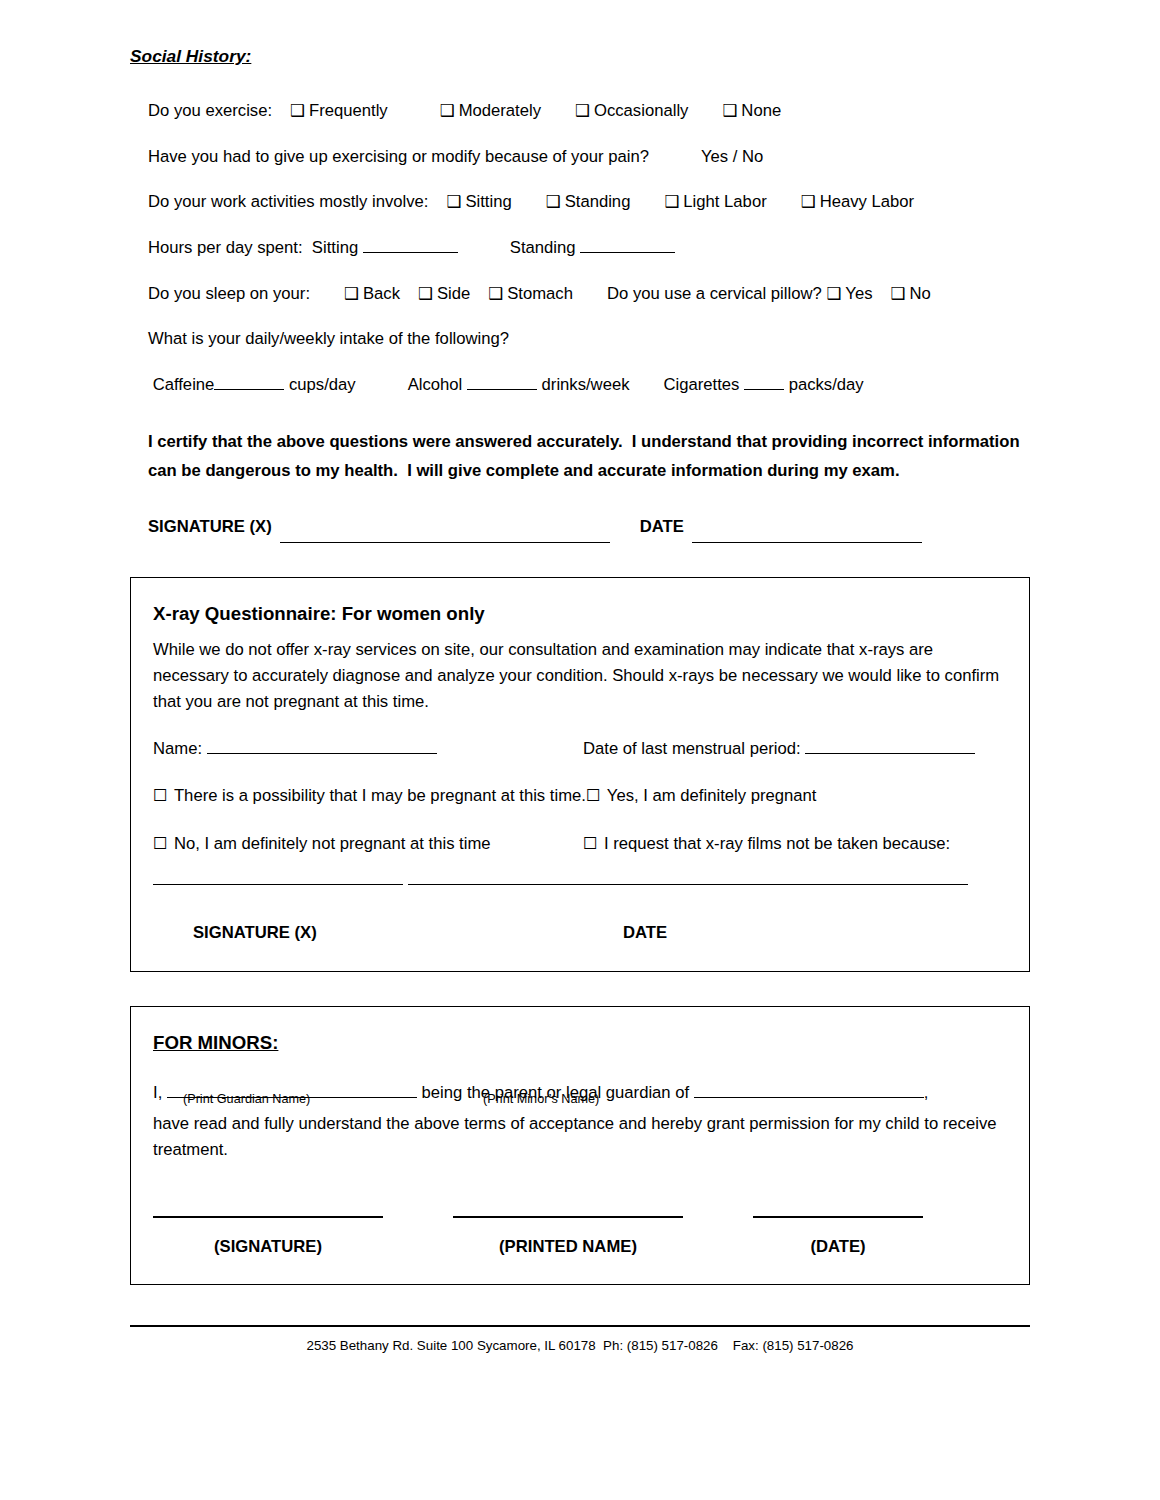Social History:
Do you exercise: ❑Frequently ❑Moderately ❑Occasionally ❑None
Have you had to give up exercising or modify because of your pain? Yes / No
Do your work activities mostly involve: ❑Sitting ❑Standing ❑Light Labor ❑Heavy Labor
Hours per day spent: Sitting Standing
Do you sleep on your: ❑Back ❑Side ❑Stomach Do you use a cervical pillow? ❑Yes ❑No
What is your daily/weekly intake of the following?
Caffeine cups/day Alcohol drinks/week Cigarettes packs/day
I certify that the above questions were answered accurately. I understand that providing incorrect information can be dangerous to my health. I will give complete and accurate information during my exam.
SIGNATURE (X) DATE
X-ray Questionnaire: For women only
While we do not offer x-ray services on site, our consultation and examination may indicate that x-rays are necessary to accurately diagnose and analyze your condition. Should x-rays be necessary we would like to confirm that you are not pregnant at this time.
Name: Date of last menstrual period:
☐There is a possibility that I may be pregnant at this time.☐Yes, I am definitely pregnant
☐No, I am definitely not pregnant at this time☐I request that x-ray films not be taken because:
SIGNATURE (X) DATE
FOR MINORS:
I, being the parent or legal guardian of ,
(Print Guardian Name)(Print Minor’s Name)
have read and fully understand the above terms of acceptance and hereby grant permission for my child to receive treatment.
(SIGNATURE)(PRINTED NAME)(DATE)
2535 Bethany Rd. Suite 100 Sycamore, IL 60178 Ph: (815) 517-0826 Fax: (815) 517-0826